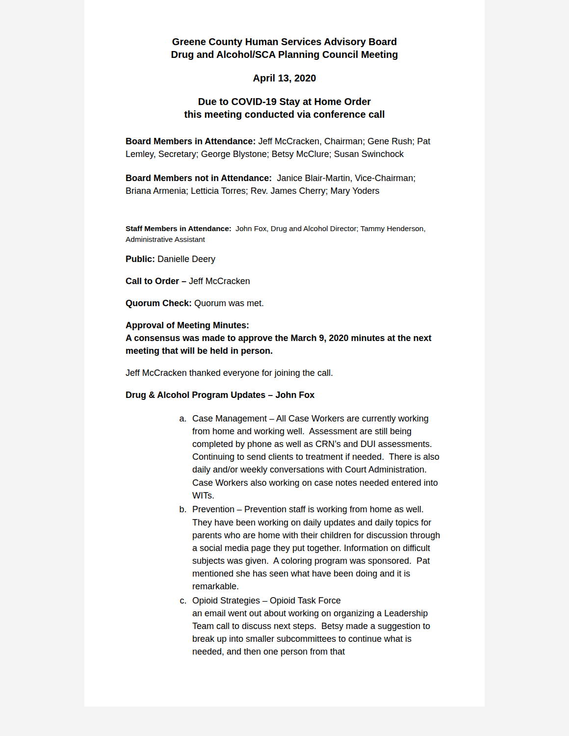Greene County Human Services Advisory Board
Drug and Alcohol/SCA Planning Council Meeting
April 13, 2020
Due to COVID-19 Stay at Home Order
this meeting conducted via conference call
Board Members in Attendance: Jeff McCracken, Chairman; Gene Rush; Pat Lemley, Secretary; George Blystone; Betsy McClure; Susan Swinchock
Board Members not in Attendance: Janice Blair-Martin, Vice-Chairman; Briana Armenia; Letticia Torres; Rev. James Cherry; Mary Yoders
Staff Members in Attendance: John Fox, Drug and Alcohol Director; Tammy Henderson, Administrative Assistant
Public: Danielle Deery
Call to Order – Jeff McCracken
Quorum Check: Quorum was met.
Approval of Meeting Minutes:
A consensus was made to approve the March 9, 2020 minutes at the next meeting that will be held in person.
Jeff McCracken thanked everyone for joining the call.
Drug & Alcohol Program Updates – John Fox
Case Management – All Case Workers are currently working from home and working well. Assessment are still being completed by phone as well as CRN’s and DUI assessments. Continuing to send clients to treatment if needed. There is also daily and/or weekly conversations with Court Administration. Case Workers also working on case notes needed entered into WITs.
Prevention – Prevention staff is working from home as well. They have been working on daily updates and daily topics for parents who are home with their children for discussion through a social media page they put together. Information on difficult subjects was given. A coloring program was sponsored. Pat mentioned she has seen what have been doing and it is remarkable.
Opioid Strategies – Opioid Task Force
an email went out about working on organizing a Leadership Team call to discuss next steps. Betsy made a suggestion to break up into smaller subcommittees to continue what is needed, and then one person from that